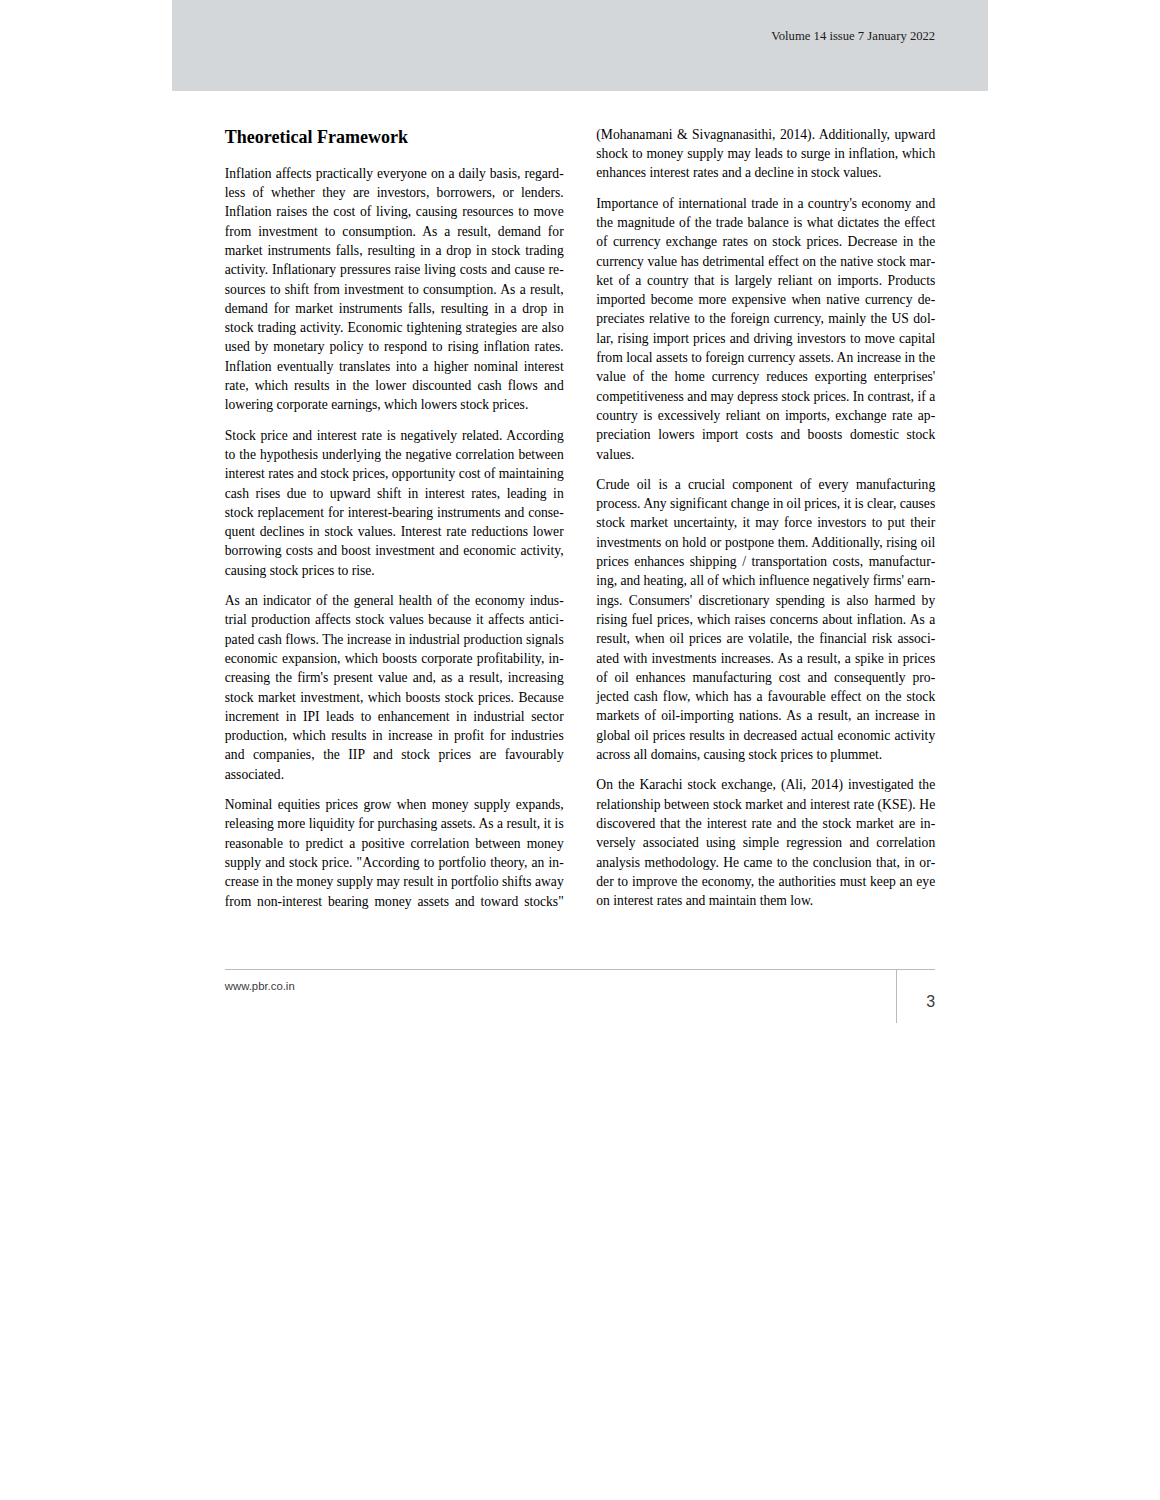Volume 14 issue 7 January 2022
Theoretical Framework
Inflation affects practically everyone on a daily basis, regardless of whether they are investors, borrowers, or lenders. Inflation raises the cost of living, causing resources to move from investment to consumption. As a result, demand for market instruments falls, resulting in a drop in stock trading activity. Inflationary pressures raise living costs and cause resources to shift from investment to consumption. As a result, demand for market instruments falls, resulting in a drop in stock trading activity. Economic tightening strategies are also used by monetary policy to respond to rising inflation rates. Inflation eventually translates into a higher nominal interest rate, which results in the lower discounted cash flows and lowering corporate earnings, which lowers stock prices.
Stock price and interest rate is negatively related. According to the hypothesis underlying the negative correlation between interest rates and stock prices, opportunity cost of maintaining cash rises due to upward shift in interest rates, leading in stock replacement for interest-bearing instruments and consequent declines in stock values. Interest rate reductions lower borrowing costs and boost investment and economic activity, causing stock prices to rise.
As an indicator of the general health of the economy industrial production affects stock values because it affects anticipated cash flows. The increase in industrial production signals economic expansion, which boosts corporate profitability, increasing the firm's present value and, as a result, increasing stock market investment, which boosts stock prices. Because increment in IPI leads to enhancement in industrial sector production, which results in increase in profit for industries and companies, the IIP and stock prices are favourably associated.
Nominal equities prices grow when money supply expands, releasing more liquidity for purchasing assets. As a result, it is reasonable to predict a positive correlation between money supply and stock price. "According to portfolio theory, an increase in the money supply may result in portfolio shifts away from non-interest bearing money assets and toward stocks" (Mohanamani & Sivagnanasithi, 2014). Additionally, upward shock to money supply may leads to surge in inflation, which enhances interest rates and a decline in stock values.
Importance of international trade in a country's economy and the magnitude of the trade balance is what dictates the effect of currency exchange rates on stock prices. Decrease in the currency value has detrimental effect on the native stock market of a country that is largely reliant on imports. Products imported become more expensive when native currency depreciates relative to the foreign currency, mainly the US dollar, rising import prices and driving investors to move capital from local assets to foreign currency assets. An increase in the value of the home currency reduces exporting enterprises' competitiveness and may depress stock prices. In contrast, if a country is excessively reliant on imports, exchange rate appreciation lowers import costs and boosts domestic stock values.
Crude oil is a crucial component of every manufacturing process. Any significant change in oil prices, it is clear, causes stock market uncertainty, it may force investors to put their investments on hold or postpone them. Additionally, rising oil prices enhances shipping / transportation costs, manufacturing, and heating, all of which influence negatively firms' earnings. Consumers' discretionary spending is also harmed by rising fuel prices, which raises concerns about inflation. As a result, when oil prices are volatile, the financial risk associated with investments increases. As a result, a spike in prices of oil enhances manufacturing cost and consequently projected cash flow, which has a favourable effect on the stock markets of oil-importing nations. As a result, an increase in global oil prices results in decreased actual economic activity across all domains, causing stock prices to plummet.
On the Karachi stock exchange, (Ali, 2014) investigated the relationship between stock market and interest rate (KSE). He discovered that the interest rate and the stock market are inversely associated using simple regression and correlation analysis methodology. He came to the conclusion that, in order to improve the economy, the authorities must keep an eye on interest rates and maintain them low.
www.pbr.co.in 3